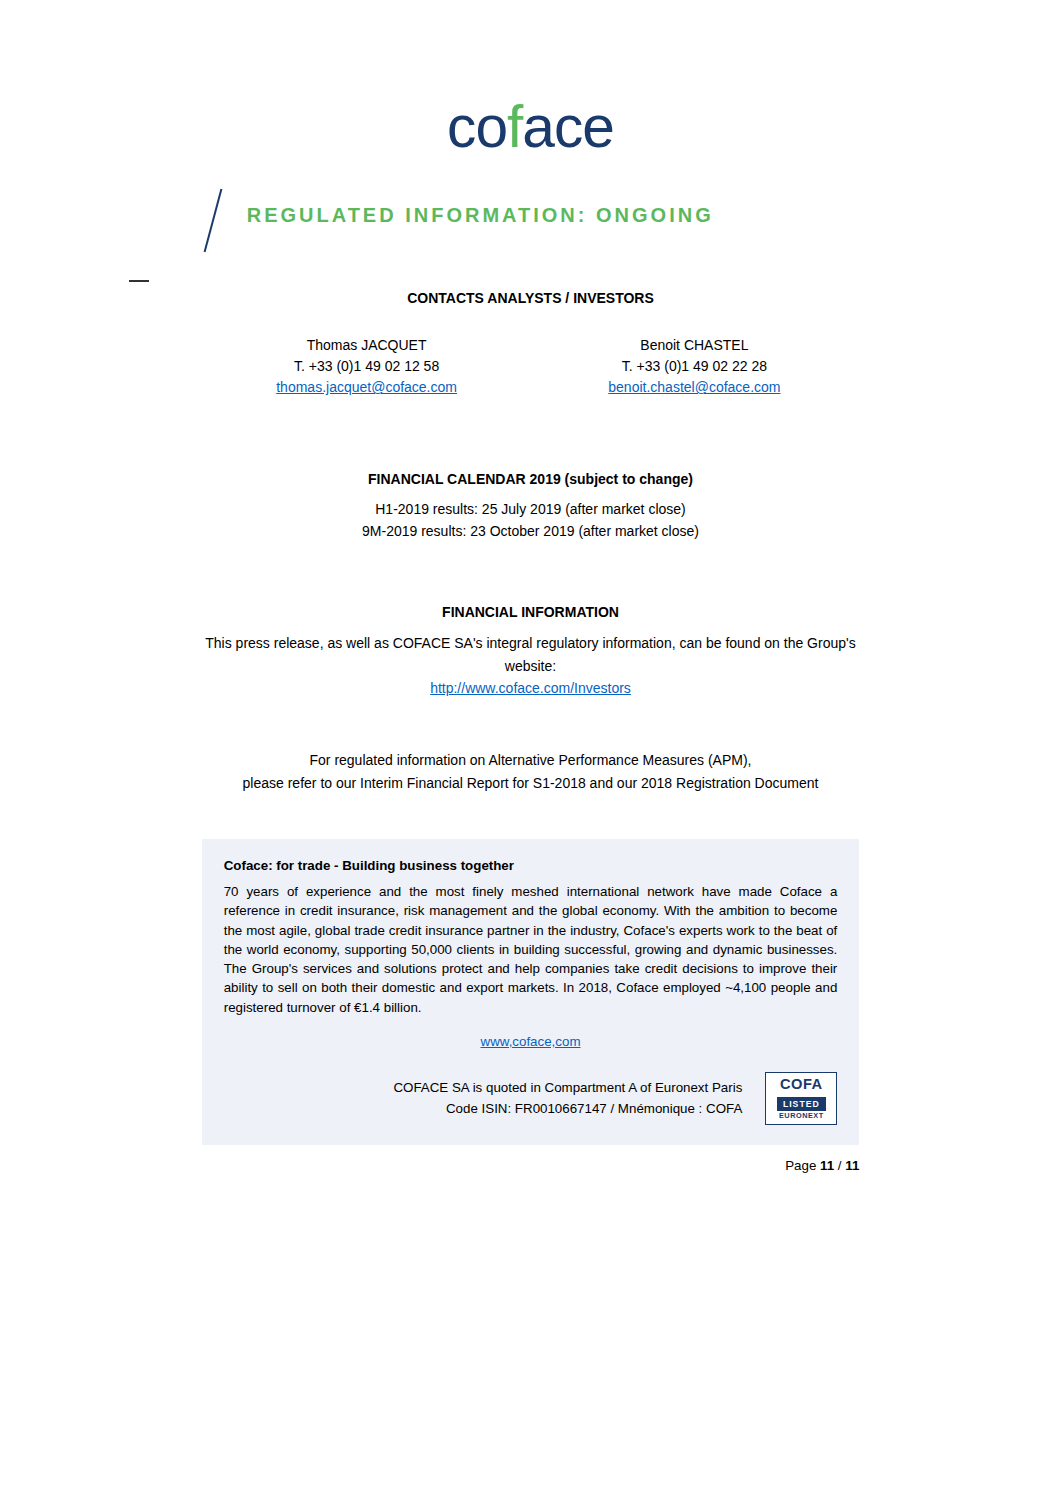co face
REGULATED INFORMATION: ONGOING
CONTACTS ANALYSTS / INVESTORS
| Thomas JACQUET T. +33 (0)1 49 02 12 58 thomas.jacquet@coface.com | Benoit CHASTEL T. +33 (0)1 49 02 22 28 benoit.chastel@coface.com |
FINANCIAL CALENDAR 2019 (subject to change)
H1-2019 results: 25 July 2019 (after market close)
9M-2019 results: 23 October 2019 (after market close)
FINANCIAL INFORMATION
This press release, as well as COFACE SA's integral regulatory information, can be found on the Group's website:
http://www.coface.com/Investors
For regulated information on Alternative Performance Measures (APM),
please refer to our Interim Financial Report for S1-2018 and our 2018 Registration Document
Coface: for trade - Building business together
70 years of experience and the most finely meshed international network have made Coface a reference in credit insurance, risk management and the global economy. With the ambition to become the most agile, global trade credit insurance partner in the industry, Coface's experts work to the beat of the world economy, supporting 50,000 clients in building successful, growing and dynamic businesses. The Group's services and solutions protect and help companies take credit decisions to improve their ability to sell on both their domestic and export markets. In 2018, Coface employed ~4,100 people and registered turnover of €1.4 billion.
www,coface,com
COFA
LISTED
EURONEXT
COFACE SA is quoted in Compartment A of Euronext Paris
Code ISIN: FR0010667147 / Mnémonique : COFA
Page 11 / 11